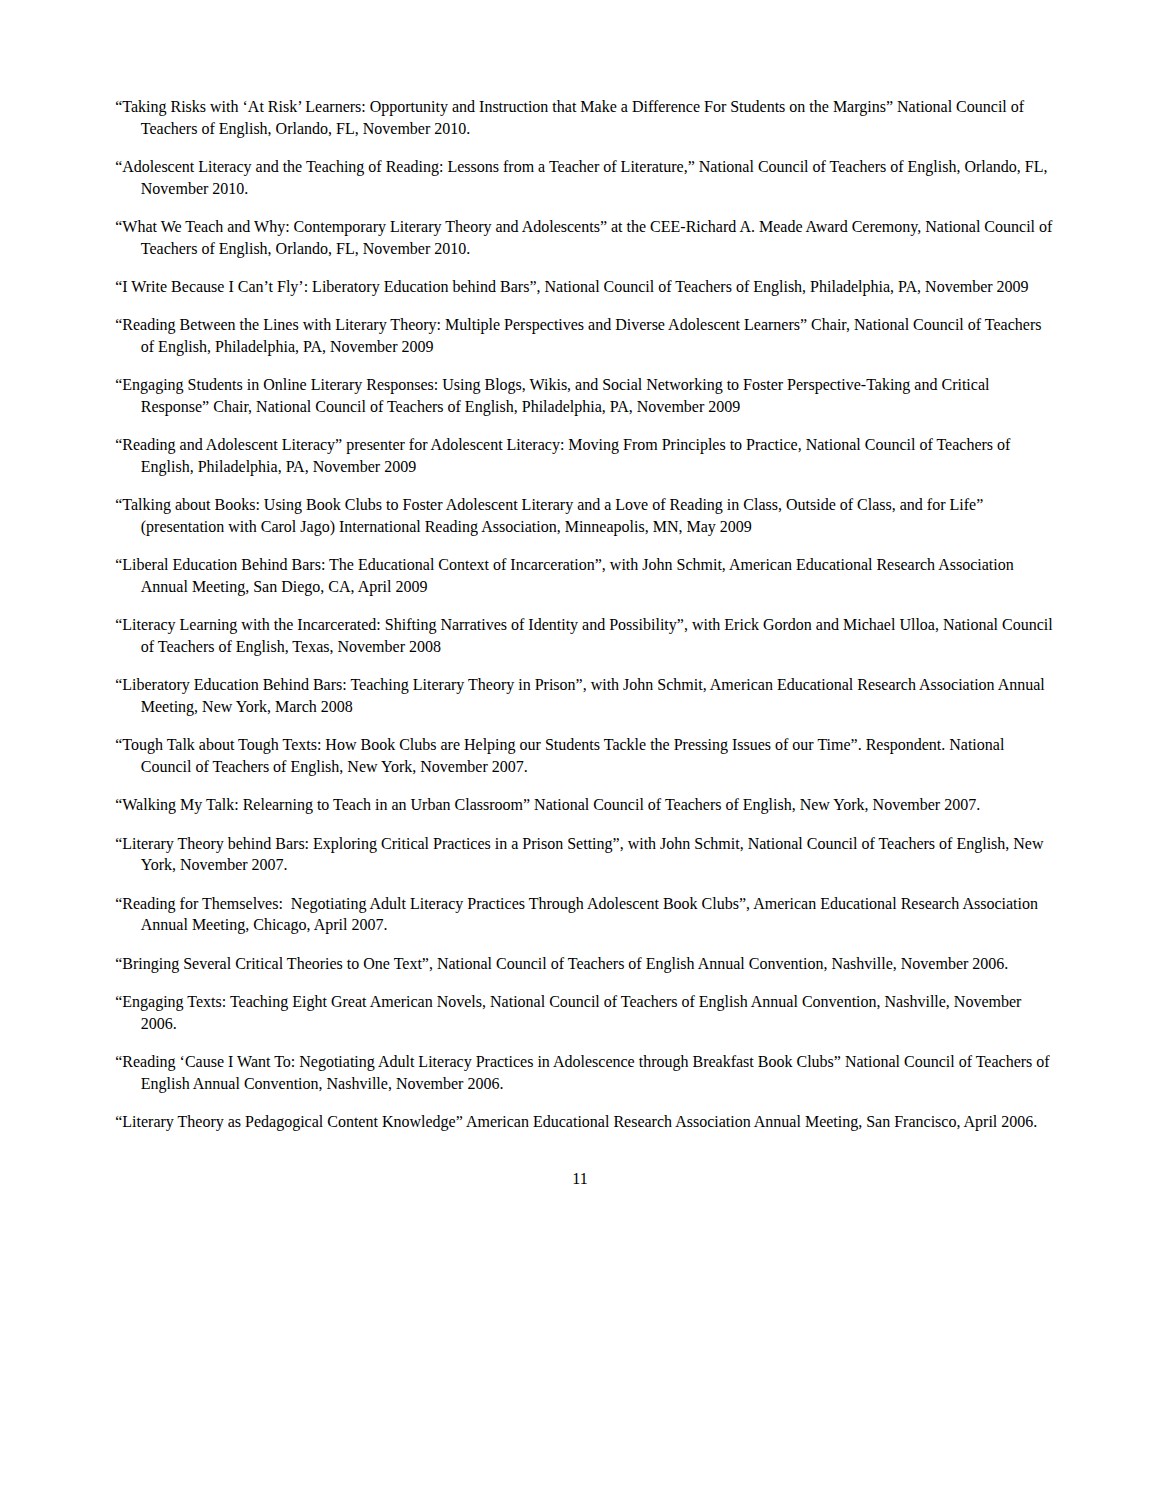“Taking Risks with ‘At Risk’ Learners: Opportunity and Instruction that Make a Difference For Students on the Margins” National Council of Teachers of English, Orlando, FL, November 2010.
“Adolescent Literacy and the Teaching of Reading: Lessons from a Teacher of Literature,” National Council of Teachers of English, Orlando, FL, November 2010.
“What We Teach and Why: Contemporary Literary Theory and Adolescents” at the CEE-Richard A. Meade Award Ceremony, National Council of Teachers of English, Orlando, FL, November 2010.
“I Write Because I Can’t Fly’: Liberatory Education behind Bars”, National Council of Teachers of English, Philadelphia, PA, November 2009
“Reading Between the Lines with Literary Theory: Multiple Perspectives and Diverse Adolescent Learners” Chair, National Council of Teachers of English, Philadelphia, PA, November 2009
“Engaging Students in Online Literary Responses: Using Blogs, Wikis, and Social Networking to Foster Perspective-Taking and Critical Response” Chair, National Council of Teachers of English, Philadelphia, PA, November 2009
“Reading and Adolescent Literacy” presenter for Adolescent Literacy: Moving From Principles to Practice, National Council of Teachers of English, Philadelphia, PA, November 2009
“Talking about Books: Using Book Clubs to Foster Adolescent Literary and a Love of Reading in Class, Outside of Class, and for Life” (presentation with Carol Jago) International Reading Association, Minneapolis, MN, May 2009
“Liberal Education Behind Bars: The Educational Context of Incarceration”, with John Schmit, American Educational Research Association Annual Meeting, San Diego, CA, April 2009
“Literacy Learning with the Incarcerated: Shifting Narratives of Identity and Possibility”, with Erick Gordon and Michael Ulloa, National Council of Teachers of English, Texas, November 2008
“Liberatory Education Behind Bars: Teaching Literary Theory in Prison”, with John Schmit, American Educational Research Association Annual Meeting, New York, March 2008
“Tough Talk about Tough Texts: How Book Clubs are Helping our Students Tackle the Pressing Issues of our Time”. Respondent. National Council of Teachers of English, New York, November 2007.
“Walking My Talk: Relearning to Teach in an Urban Classroom” National Council of Teachers of English, New York, November 2007.
“Literary Theory behind Bars: Exploring Critical Practices in a Prison Setting”, with John Schmit, National Council of Teachers of English, New York, November 2007.
“Reading for Themselves: Negotiating Adult Literacy Practices Through Adolescent Book Clubs”, American Educational Research Association Annual Meeting, Chicago, April 2007.
“Bringing Several Critical Theories to One Text”, National Council of Teachers of English Annual Convention, Nashville, November 2006.
“Engaging Texts: Teaching Eight Great American Novels, National Council of Teachers of English Annual Convention, Nashville, November 2006.
“Reading ‘Cause I Want To: Negotiating Adult Literacy Practices in Adolescence through Breakfast Book Clubs” National Council of Teachers of English Annual Convention, Nashville, November 2006.
“Literary Theory as Pedagogical Content Knowledge” American Educational Research Association Annual Meeting, San Francisco, April 2006.
11